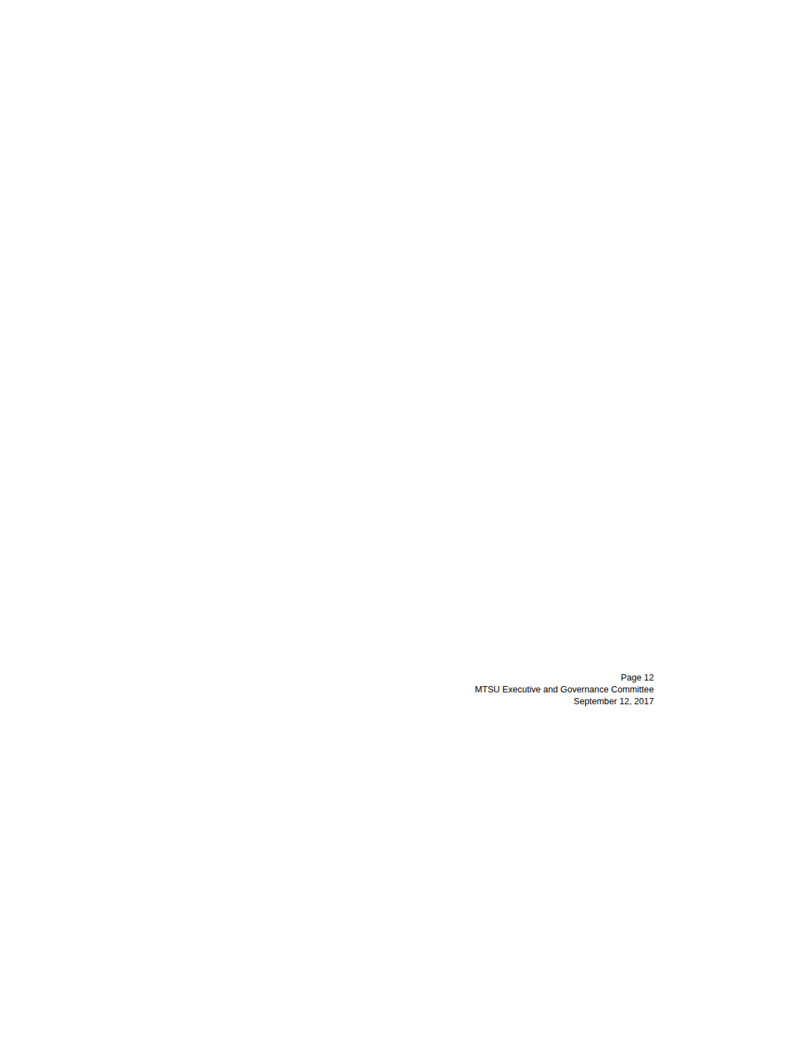Page 12
MTSU Executive and Governance Committee
September 12, 2017